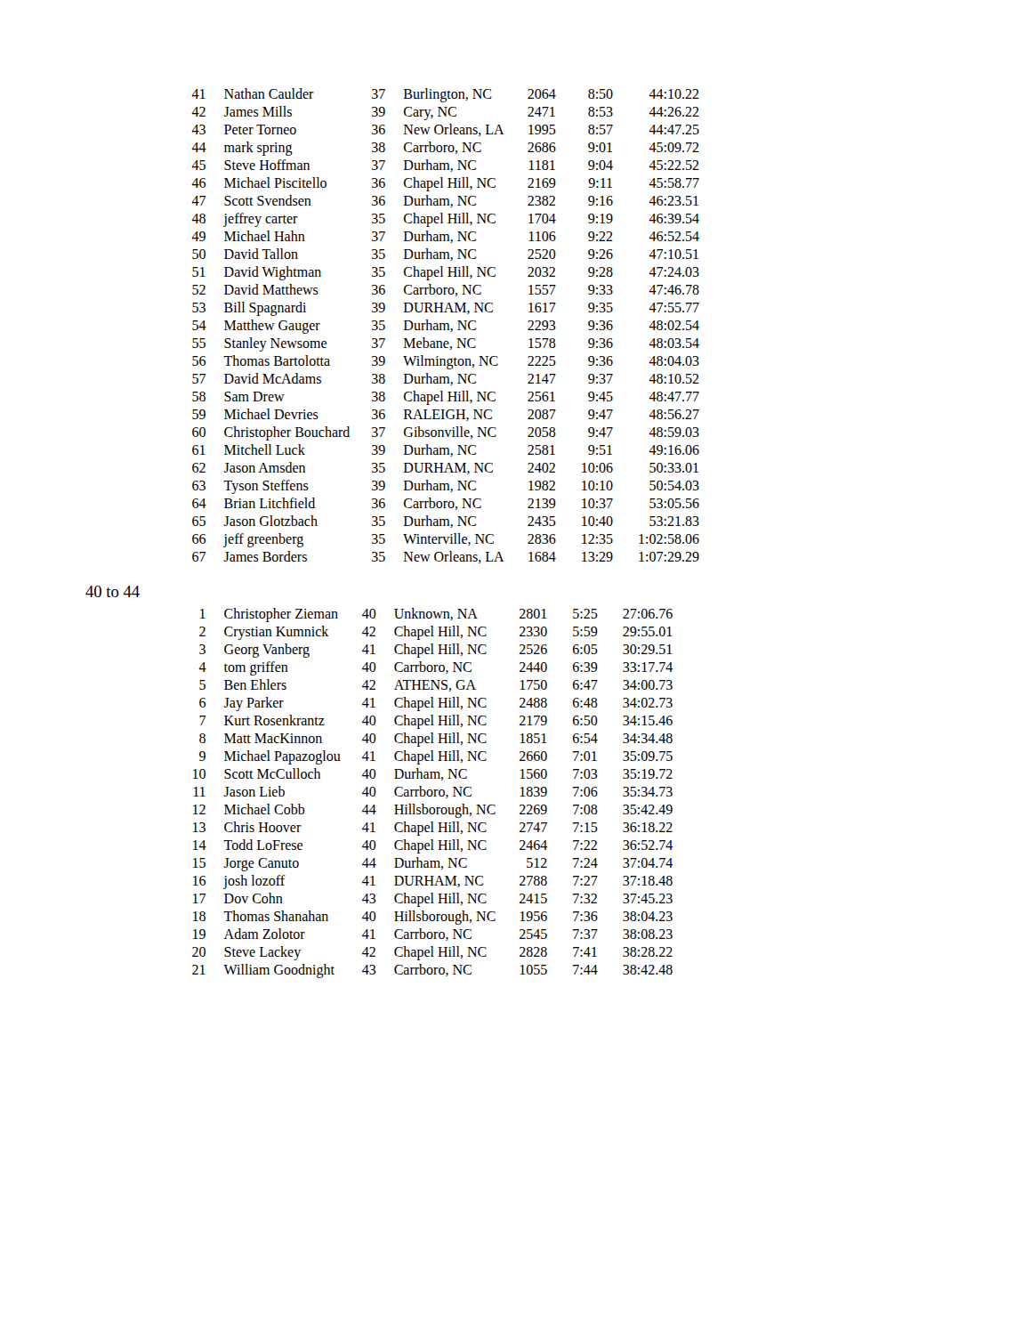| 41 | Nathan Caulder | 37 | Burlington, NC | 2064 | 8:50 | 44:10.22 |
| 42 | James Mills | 39 | Cary, NC | 2471 | 8:53 | 44:26.22 |
| 43 | Peter Torneo | 36 | New Orleans, LA | 1995 | 8:57 | 44:47.25 |
| 44 | mark spring | 38 | Carrboro, NC | 2686 | 9:01 | 45:09.72 |
| 45 | Steve Hoffman | 37 | Durham, NC | 1181 | 9:04 | 45:22.52 |
| 46 | Michael Piscitello | 36 | Chapel Hill, NC | 2169 | 9:11 | 45:58.77 |
| 47 | Scott Svendsen | 36 | Durham, NC | 2382 | 9:16 | 46:23.51 |
| 48 | jeffrey carter | 35 | Chapel Hill, NC | 1704 | 9:19 | 46:39.54 |
| 49 | Michael Hahn | 37 | Durham, NC | 1106 | 9:22 | 46:52.54 |
| 50 | David Tallon | 35 | Durham, NC | 2520 | 9:26 | 47:10.51 |
| 51 | David Wightman | 35 | Chapel Hill, NC | 2032 | 9:28 | 47:24.03 |
| 52 | David Matthews | 36 | Carrboro, NC | 1557 | 9:33 | 47:46.78 |
| 53 | Bill Spagnardi | 39 | DURHAM, NC | 1617 | 9:35 | 47:55.77 |
| 54 | Matthew Gauger | 35 | Durham, NC | 2293 | 9:36 | 48:02.54 |
| 55 | Stanley Newsome | 37 | Mebane, NC | 1578 | 9:36 | 48:03.54 |
| 56 | Thomas Bartolotta | 39 | Wilmington, NC | 2225 | 9:36 | 48:04.03 |
| 57 | David McAdams | 38 | Durham, NC | 2147 | 9:37 | 48:10.52 |
| 58 | Sam Drew | 38 | Chapel Hill, NC | 2561 | 9:45 | 48:47.77 |
| 59 | Michael Devries | 36 | RALEIGH, NC | 2087 | 9:47 | 48:56.27 |
| 60 | Christopher Bouchard | 37 | Gibsonville, NC | 2058 | 9:47 | 48:59.03 |
| 61 | Mitchell Luck | 39 | Durham, NC | 2581 | 9:51 | 49:16.06 |
| 62 | Jason Amsden | 35 | DURHAM, NC | 2402 | 10:06 | 50:33.01 |
| 63 | Tyson Steffens | 39 | Durham, NC | 1982 | 10:10 | 50:54.03 |
| 64 | Brian Litchfield | 36 | Carrboro, NC | 2139 | 10:37 | 53:05.56 |
| 65 | Jason Glotzbach | 35 | Durham, NC | 2435 | 10:40 | 53:21.83 |
| 66 | jeff greenberg | 35 | Winterville, NC | 2836 | 12:35 | 1:02:58.06 |
| 67 | James Borders | 35 | New Orleans, LA | 1684 | 13:29 | 1:07:29.29 |
40 to 44
| 1 | Christopher Zieman | 40 | Unknown, NA | 2801 | 5:25 | 27:06.76 |
| 2 | Crystian Kumnick | 42 | Chapel Hill, NC | 2330 | 5:59 | 29:55.01 |
| 3 | Georg Vanberg | 41 | Chapel Hill, NC | 2526 | 6:05 | 30:29.51 |
| 4 | tom griffen | 40 | Carrboro, NC | 2440 | 6:39 | 33:17.74 |
| 5 | Ben Ehlers | 42 | ATHENS, GA | 1750 | 6:47 | 34:00.73 |
| 6 | Jay Parker | 41 | Chapel Hill, NC | 2488 | 6:48 | 34:02.73 |
| 7 | Kurt Rosenkrantz | 40 | Chapel Hill, NC | 2179 | 6:50 | 34:15.46 |
| 8 | Matt MacKinnon | 40 | Chapel Hill, NC | 1851 | 6:54 | 34:34.48 |
| 9 | Michael Papazoglou | 41 | Chapel Hill, NC | 2660 | 7:01 | 35:09.75 |
| 10 | Scott McCulloch | 40 | Durham, NC | 1560 | 7:03 | 35:19.72 |
| 11 | Jason Lieb | 40 | Carrboro, NC | 1839 | 7:06 | 35:34.73 |
| 12 | Michael Cobb | 44 | Hillsborough, NC | 2269 | 7:08 | 35:42.49 |
| 13 | Chris Hoover | 41 | Chapel Hill, NC | 2747 | 7:15 | 36:18.22 |
| 14 | Todd LoFrese | 40 | Chapel Hill, NC | 2464 | 7:22 | 36:52.74 |
| 15 | Jorge Canuto | 44 | Durham, NC | 512 | 7:24 | 37:04.74 |
| 16 | josh lozoff | 41 | DURHAM, NC | 2788 | 7:27 | 37:18.48 |
| 17 | Dov Cohn | 43 | Chapel Hill, NC | 2415 | 7:32 | 37:45.23 |
| 18 | Thomas Shanahan | 40 | Hillsborough, NC | 1956 | 7:36 | 38:04.23 |
| 19 | Adam Zolotor | 41 | Carrboro, NC | 2545 | 7:37 | 38:08.23 |
| 20 | Steve Lackey | 42 | Chapel Hill, NC | 2828 | 7:41 | 38:28.22 |
| 21 | William Goodnight | 43 | Carrboro, NC | 1055 | 7:44 | 38:42.48 |